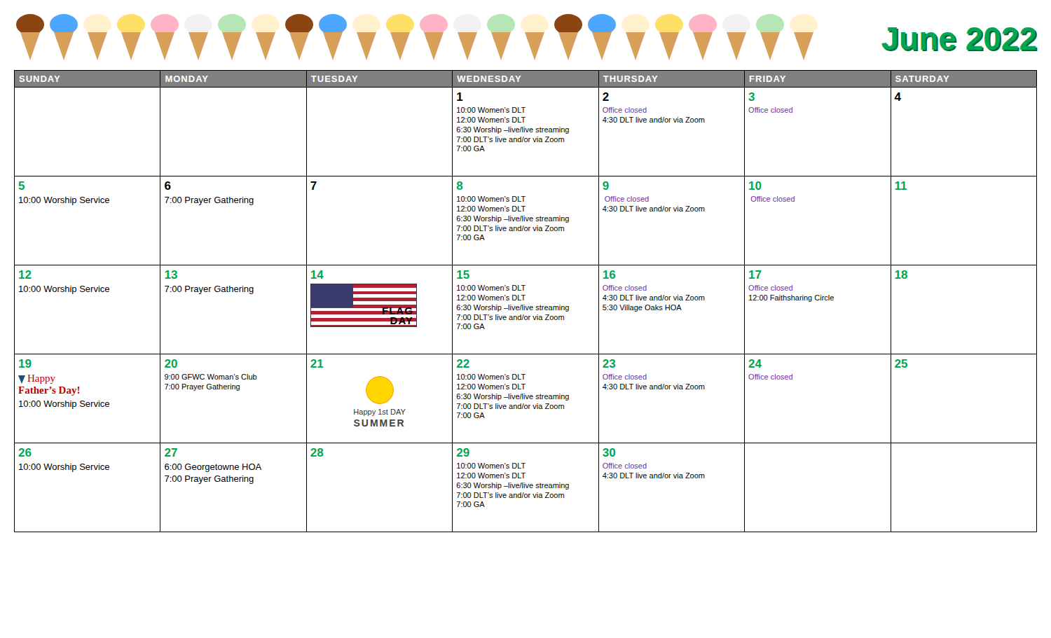June 2022
| SUNDAY | MONDAY | TUESDAY | WEDNESDAY | THURSDAY | FRIDAY | SATURDAY |
| --- | --- | --- | --- | --- | --- | --- |
| | | | 1 10:00 Women’s DLT 12:00 Women’s DLT 6:30 Worship –live/live streaming 7:00 DLT’s live and/or via Zoom 7:00 GA | 2 Office closed 4:30 DLT live and/or via Zoom | 3 Office closed | 4 |
| 5 10:00 Worship Service | 6 7:00 Prayer Gathering | 7 | 8 10:00 Women’s DLT 12:00 Women’s DLT 6:30 Worship –live/live streaming 7:00 DLT’s live and/or via Zoom 7:00 GA | 9 Office closed 4:30 DLT live and/or via Zoom | 10 Office closed | 11 |
| 12 10:00 Worship Service | 13 7:00 Prayer Gathering | 14 FLAG DAY | 15 10:00 Women’s DLT 12:00 Women’s DLT 6:30 Worship –live/live streaming 7:00 DLT’s live and/or via Zoom 7:00 GA | 16 Office closed 4:30 DLT live and/or via Zoom 5:30 Village Oaks HOA | 17 Office closed 12:00 Faithsharing Circle | 18 |
| 19 Happy Father’s Day! 10:00 Worship Service | 20 9:00 GFWC Woman’s Club 7:00 Prayer Gathering | 21 Happy 1st DAY SUMMER | 22 10:00 Women’s DLT 12:00 Women’s DLT 6:30 Worship –live/live streaming 7:00 DLT’s live and/or via Zoom 7:00 GA | 23 Office closed 4:30 DLT live and/or via Zoom | 24 Office closed | 25 |
| 26 10:00 Worship Service | 27 6:00 Georgetowne HOA 7:00 Prayer Gathering | 28 | 29 10:00 Women’s DLT 12:00 Women’s DLT 6:30 Worship –live/live streaming 7:00 DLT’s live and/or via Zoom 7:00 GA | 30 Office closed 4:30 DLT live and/or via Zoom | | |